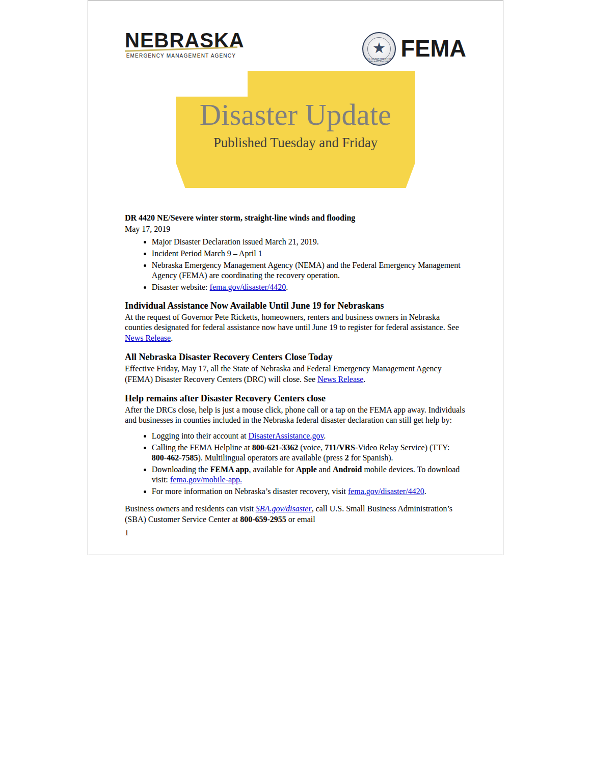NEBRASKA
EMERGENCY MANAGEMENT AGENCY
★
U.S. DEPARTMENT OF HOMELAND SECURITY
FEMA
Disaster Update
Published Tuesday and Friday
DR 4420 NE/Severe winter storm, straight-line winds and flooding
May 17, 2019
Major Disaster Declaration issued March 21, 2019.
Incident Period March 9 – April 1
Nebraska Emergency Management Agency (NEMA) and the Federal Emergency Management Agency (FEMA) are coordinating the recovery operation.
Disaster website: fema.gov/disaster/4420.
Individual Assistance Now Available Until June 19 for Nebraskans
At the request of Governor Pete Ricketts, homeowners, renters and business owners in Nebraska counties designated for federal assistance now have until June 19 to register for federal assistance. See News Release.
All Nebraska Disaster Recovery Centers Close Today
Effective Friday, May 17, all the State of Nebraska and Federal Emergency Management Agency (FEMA) Disaster Recovery Centers (DRC) will close. See News Release.
Help remains after Disaster Recovery Centers close
After the DRCs close, help is just a mouse click, phone call or a tap on the FEMA app away. Individuals and businesses in counties included in the Nebraska federal disaster declaration can still get help by:
Logging into their account at DisasterAssistance.gov.
Calling the FEMA Helpline at 800-621-3362 (voice, 711/VRS-Video Relay Service) (TTY: 800-462-7585). Multilingual operators are available (press 2 for Spanish).
Downloading the FEMA app, available for Apple and Android mobile devices. To download visit: fema.gov/mobile-app.
For more information on Nebraska’s disaster recovery, visit fema.gov/disaster/4420.
Business owners and residents can visit SBA.gov/disaster, call U.S. Small Business Administration’s (SBA) Customer Service Center at 800-659-2955 or email
1